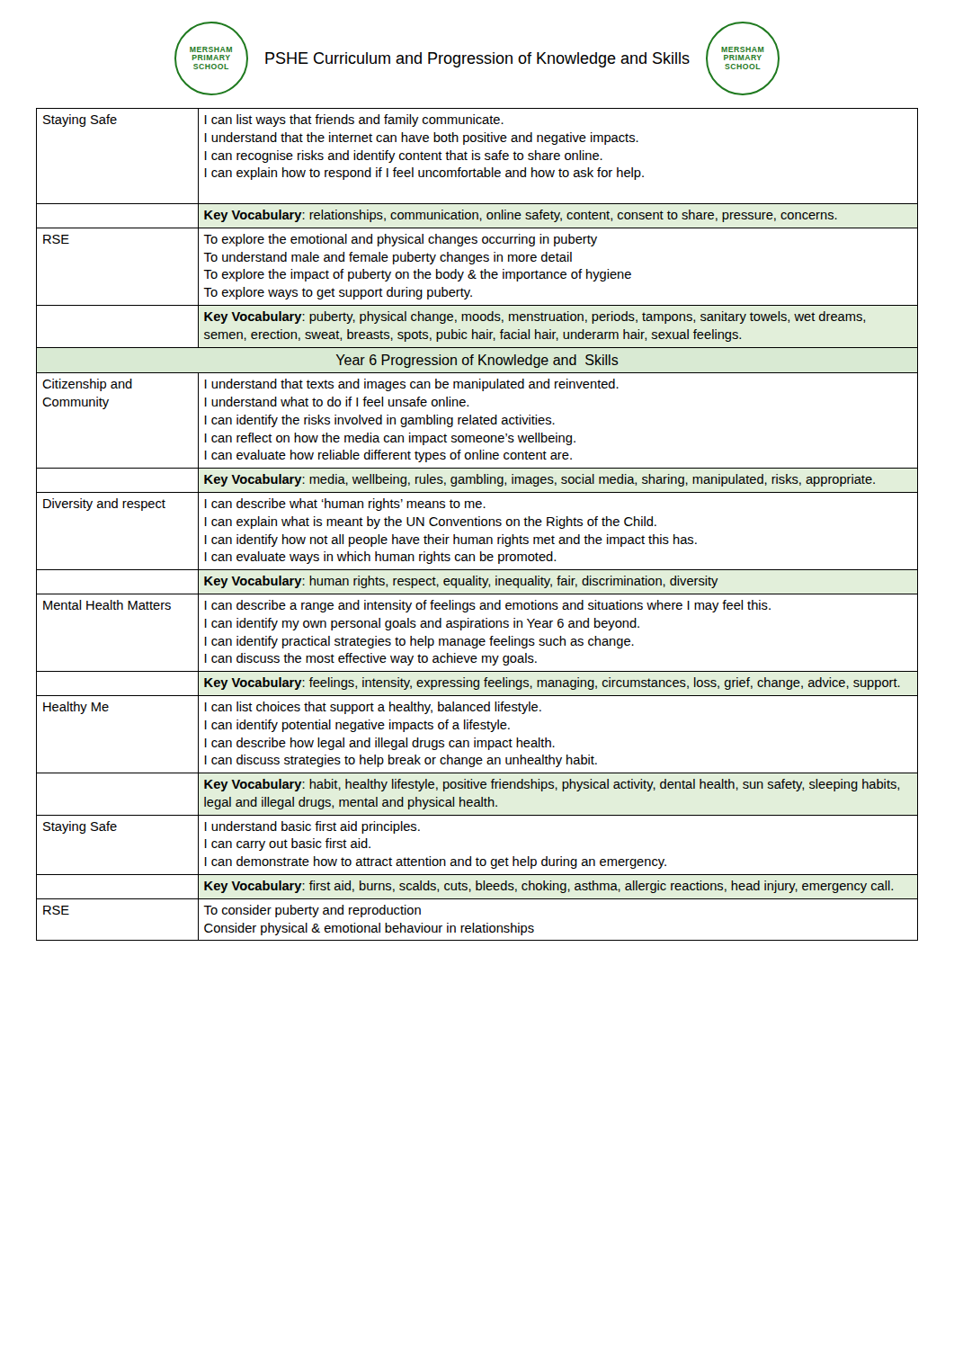MERSHAM
PRIMARY
SCHOOL
PSHE Curriculum and Progression of Knowledge and Skills
MERSHAM
PRIMARY
SCHOOL
| Staying Safe | I can list ways that friends and family communicate. I understand that the internet can have both positive and negative impacts. I can recognise risks and identify content that is safe to share online. I can explain how to respond if I feel uncomfortable and how to ask for help. |
| | Key Vocabulary : relationships, communication, online safety, content, consent to share, pressure, concerns. |
| RSE | To explore the emotional and physical changes occurring in puberty To understand male and female puberty changes in more detail To explore the impact of puberty on the body & the importance of hygiene To explore ways to get support during puberty. |
| | Key Vocabulary : puberty, physical change, moods, menstruation, periods, tampons, sanitary towels, wet dreams, semen, erection, sweat, breasts, spots, pubic hair, facial hair, underarm hair, sexual feelings. |
| Year 6 Progression of Knowledge and Skills |
| Citizenship and Community | I understand that texts and images can be manipulated and reinvented. I understand what to do if I feel unsafe online. I can identify the risks involved in gambling related activities. I can reflect on how the media can impact someone’s wellbeing. I can evaluate how reliable different types of online content are. |
| | Key Vocabulary : media, wellbeing, rules, gambling, images, social media, sharing, manipulated, risks, appropriate. |
| Diversity and respect | I can describe what ‘human rights’ means to me. I can explain what is meant by the UN Conventions on the Rights of the Child. I can identify how not all people have their human rights met and the impact this has. I can evaluate ways in which human rights can be promoted. |
| | Key Vocabulary : human rights, respect, equality, inequality, fair, discrimination, diversity |
| Mental Health Matters | I can describe a range and intensity of feelings and emotions and situations where I may feel this. I can identify my own personal goals and aspirations in Year 6 and beyond. I can identify practical strategies to help manage feelings such as change. I can discuss the most effective way to achieve my goals. |
| | Key Vocabulary : feelings, intensity, expressing feelings, managing, circumstances, loss, grief, change, advice, support. |
| Healthy Me | I can list choices that support a healthy, balanced lifestyle. I can identify potential negative impacts of a lifestyle. I can describe how legal and illegal drugs can impact health. I can discuss strategies to help break or change an unhealthy habit. |
| | Key Vocabulary : habit, healthy lifestyle, positive friendships, physical activity, dental health, sun safety, sleeping habits, legal and illegal drugs, mental and physical health. |
| Staying Safe | I understand basic first aid principles. I can carry out basic first aid. I can demonstrate how to attract attention and to get help during an emergency. |
| | Key Vocabulary : first aid, burns, scalds, cuts, bleeds, choking, asthma, allergic reactions, head injury, emergency call. |
| RSE | To consider puberty and reproduction Consider physical & emotional behaviour in relationships |